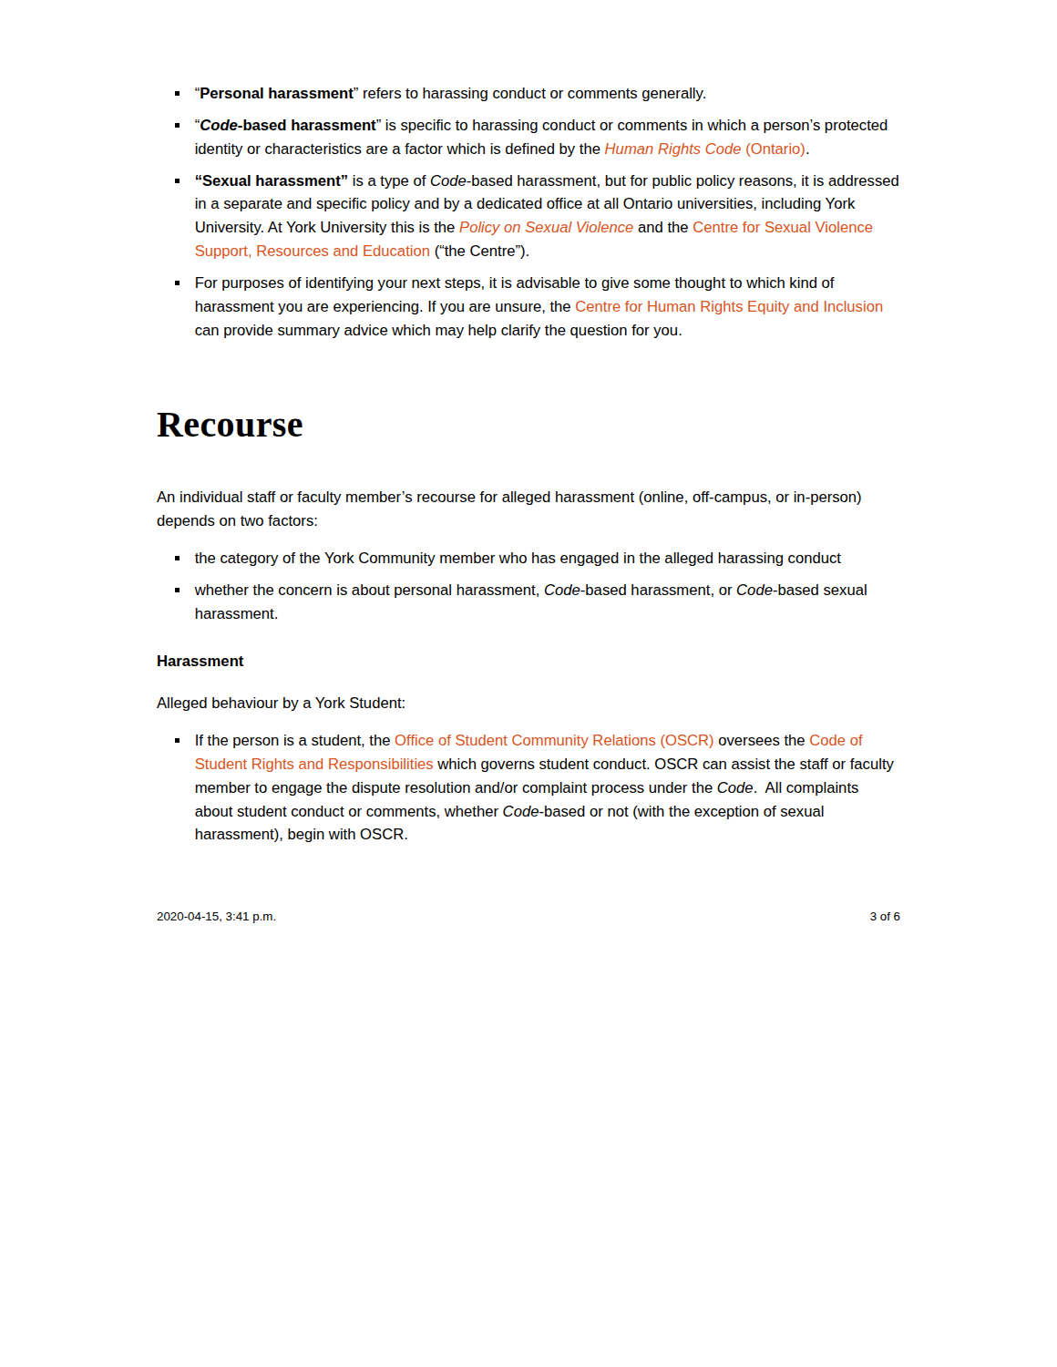“Personal harassment” refers to harassing conduct or comments generally.
“Code-based harassment” is specific to harassing conduct or comments in which a person’s protected identity or characteristics are a factor which is defined by the Human Rights Code (Ontario).
“Sexual harassment” is a type of Code-based harassment, but for public policy reasons, it is addressed in a separate and specific policy and by a dedicated office at all Ontario universities, including York University. At York University this is the Policy on Sexual Violence and the Centre for Sexual Violence Support, Resources and Education (“the Centre”).
For purposes of identifying your next steps, it is advisable to give some thought to which kind of harassment you are experiencing. If you are unsure, the Centre for Human Rights Equity and Inclusion can provide summary advice which may help clarify the question for you.
Recourse
An individual staff or faculty member’s recourse for alleged harassment (online, off-campus, or in-person) depends on two factors:
the category of the York Community member who has engaged in the alleged harassing conduct
whether the concern is about personal harassment, Code-based harassment, or Code-based sexual harassment.
Harassment
Alleged behaviour by a York Student:
If the person is a student, the Office of Student Community Relations (OSCR) oversees the Code of Student Rights and Responsibilities which governs student conduct. OSCR can assist the staff or faculty member to engage the dispute resolution and/or complaint process under the Code. All complaints about student conduct or comments, whether Code-based or not (with the exception of sexual harassment), begin with OSCR.
2020-04-15, 3:41 p.m. 3 of 6